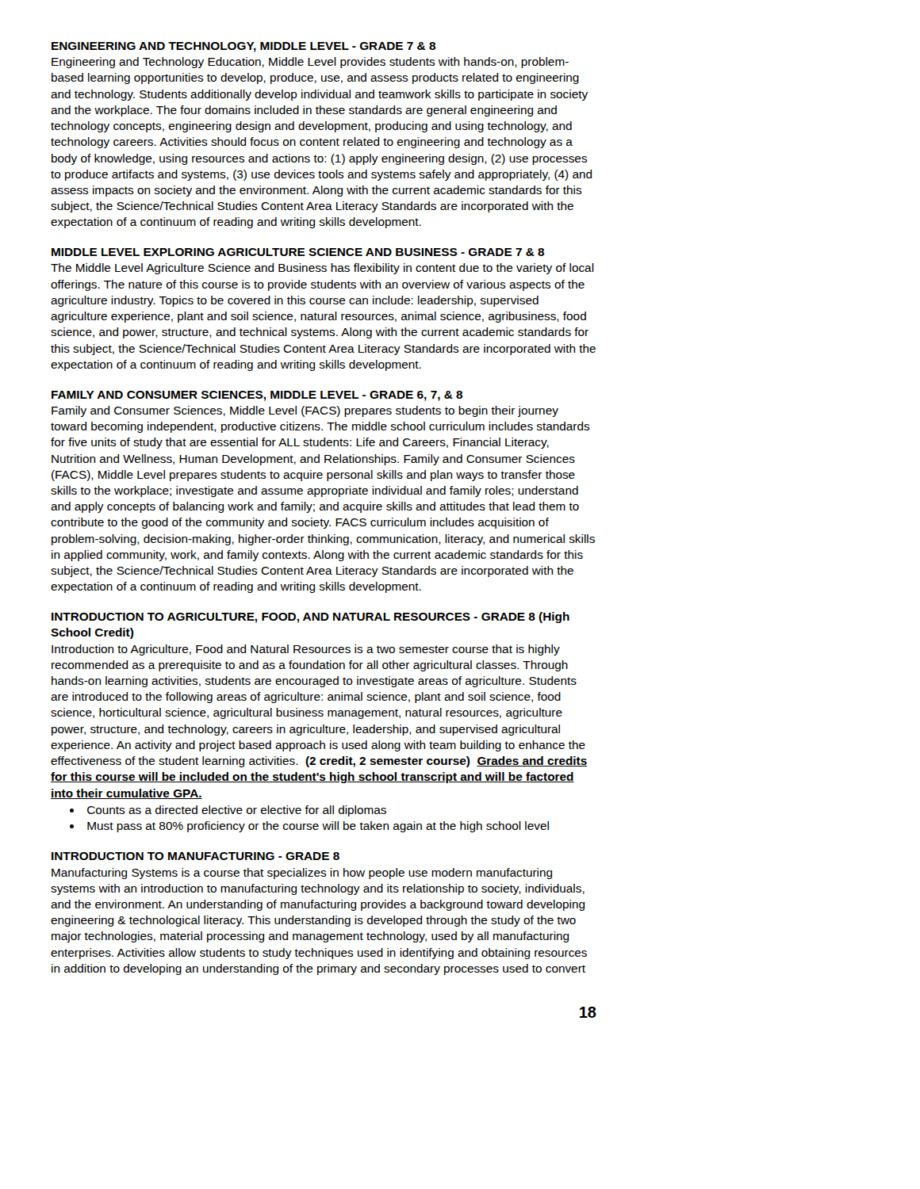ENGINEERING AND TECHNOLOGY, MIDDLE LEVEL - GRADE 7 & 8
Engineering and Technology Education, Middle Level provides students with hands-on, problem-based learning opportunities to develop, produce, use, and assess products related to engineering and technology. Students additionally develop individual and teamwork skills to participate in society and the workplace. The four domains included in these standards are general engineering and technology concepts, engineering design and development, producing and using technology, and technology careers. Activities should focus on content related to engineering and technology as a body of knowledge, using resources and actions to: (1) apply engineering design, (2) use processes to produce artifacts and systems, (3) use devices tools and systems safely and appropriately, (4) and assess impacts on society and the environment. Along with the current academic standards for this subject, the Science/Technical Studies Content Area Literacy Standards are incorporated with the expectation of a continuum of reading and writing skills development.
MIDDLE LEVEL EXPLORING AGRICULTURE SCIENCE AND BUSINESS - GRADE 7 & 8
The Middle Level Agriculture Science and Business has flexibility in content due to the variety of local offerings. The nature of this course is to provide students with an overview of various aspects of the agriculture industry. Topics to be covered in this course can include: leadership, supervised agriculture experience, plant and soil science, natural resources, animal science, agribusiness, food science, and power, structure, and technical systems. Along with the current academic standards for this subject, the Science/Technical Studies Content Area Literacy Standards are incorporated with the expectation of a continuum of reading and writing skills development.
FAMILY AND CONSUMER SCIENCES, MIDDLE LEVEL - GRADE 6, 7, & 8
Family and Consumer Sciences, Middle Level (FACS) prepares students to begin their journey toward becoming independent, productive citizens. The middle school curriculum includes standards for five units of study that are essential for ALL students: Life and Careers, Financial Literacy, Nutrition and Wellness, Human Development, and Relationships. Family and Consumer Sciences (FACS), Middle Level prepares students to acquire personal skills and plan ways to transfer those skills to the workplace; investigate and assume appropriate individual and family roles; understand and apply concepts of balancing work and family; and acquire skills and attitudes that lead them to contribute to the good of the community and society. FACS curriculum includes acquisition of problem-solving, decision-making, higher-order thinking, communication, literacy, and numerical skills in applied community, work, and family contexts. Along with the current academic standards for this subject, the Science/Technical Studies Content Area Literacy Standards are incorporated with the expectation of a continuum of reading and writing skills development.
INTRODUCTION TO AGRICULTURE, FOOD, AND NATURAL RESOURCES - GRADE 8 (High School Credit)
Introduction to Agriculture, Food and Natural Resources is a two semester course that is highly recommended as a prerequisite to and as a foundation for all other agricultural classes. Through hands-on learning activities, students are encouraged to investigate areas of agriculture. Students are introduced to the following areas of agriculture: animal science, plant and soil science, food science, horticultural science, agricultural business management, natural resources, agriculture power, structure, and technology, careers in agriculture, leadership, and supervised agricultural experience. An activity and project based approach is used along with team building to enhance the effectiveness of the student learning activities. (2 credit, 2 semester course) Grades and credits for this course will be included on the student's high school transcript and will be factored into their cumulative GPA.
Counts as a directed elective or elective for all diplomas
Must pass at 80% proficiency or the course will be taken again at the high school level
INTRODUCTION TO MANUFACTURING - GRADE 8
Manufacturing Systems is a course that specializes in how people use modern manufacturing systems with an introduction to manufacturing technology and its relationship to society, individuals, and the environment. An understanding of manufacturing provides a background toward developing engineering & technological literacy. This understanding is developed through the study of the two major technologies, material processing and management technology, used by all manufacturing enterprises. Activities allow students to study techniques used in identifying and obtaining resources in addition to developing an understanding of the primary and secondary processes used to convert
18